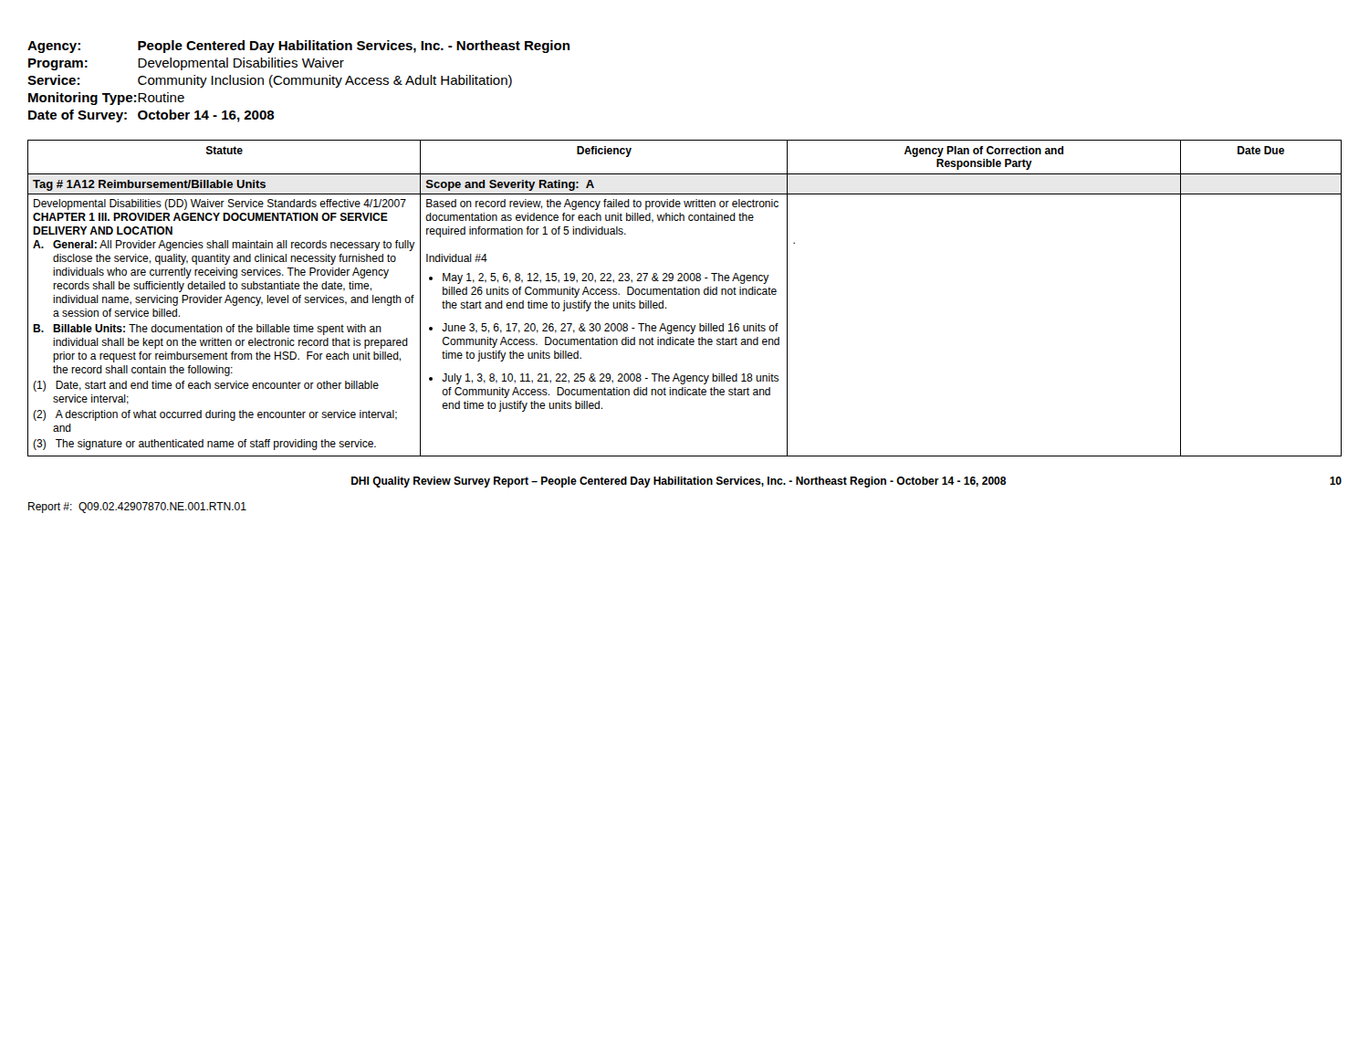| Agency: | People Centered Day Habilitation Services, Inc. - Northeast Region |
| Program: | Developmental Disabilities Waiver |
| Service: | Community Inclusion (Community Access & Adult Habilitation) |
| Monitoring Type: | Routine |
| Date of Survey: | October 14 - 16, 2008 |
| Statute | Deficiency | Agency Plan of Correction and Responsible Party | Date Due |
| --- | --- | --- | --- |
| Tag # 1A12 Reimbursement/Billable Units | Scope and Severity Rating: A | | |
| Developmental Disabilities (DD) Waiver Service Standards effective 4/1/2007 CHAPTER 1 III. PROVIDER AGENCY DOCUMENTATION OF SERVICE DELIVERY AND LOCATION A. General: All Provider Agencies shall maintain all records necessary to fully disclose the service, quality, quantity and clinical necessity furnished to individuals who are currently receiving services. The Provider Agency records shall be sufficiently detailed to substantiate the date, time, individual name, servicing Provider Agency, level of services, and length of a session of service billed. B. Billable Units: The documentation of the billable time spent with an individual shall be kept on the written or electronic record that is prepared prior to a request for reimbursement from the HSD. For each unit billed, the record shall contain the following: (1) Date, start and end time of each service encounter or other billable service interval; (2) A description of what occurred during the encounter or service interval; and (3) The signature or authenticated name of staff providing the service. | Based on record review, the Agency failed to provide written or electronic documentation as evidence for each unit billed, which contained the required information for 1 of 5 individuals. Individual #4 May 1, 2, 5, 6, 8, 12, 15, 19, 20, 22, 23, 27 & 29 2008 - The Agency billed 26 units of Community Access. Documentation did not indicate the start and end time to justify the units billed. June 3, 5, 6, 17, 20, 26, 27, & 30 2008 - The Agency billed 16 units of Community Access. Documentation did not indicate the start and end time to justify the units billed. July 1, 3, 8, 10, 11, 21, 22, 25 & 29, 2008 - The Agency billed 18 units of Community Access. Documentation did not indicate the start and end time to justify the units billed. | ​ . ​ | |
DHI Quality Review Survey Report – People Centered Day Habilitation Services, Inc. - Northeast Region - October 14 - 16, 2008 10
Report #: Q09.02.42907870.NE.001.RTN.01